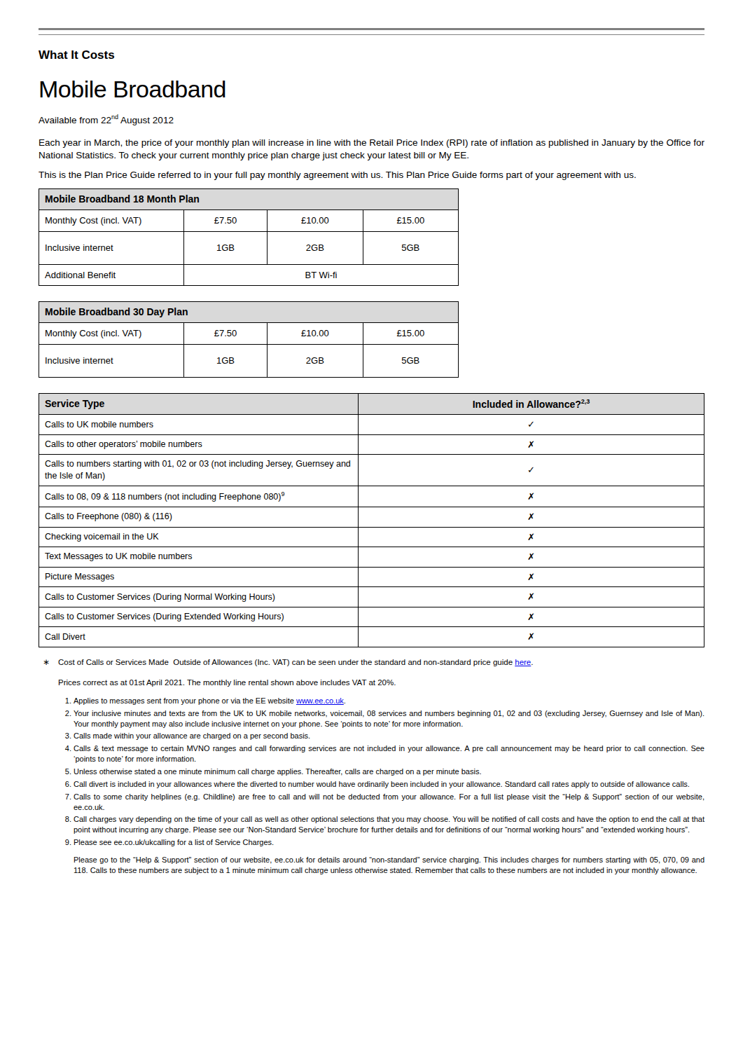What It Costs
Mobile Broadband
Available from 22nd August 2012
Each year in March, the price of your monthly plan will increase in line with the Retail Price Index (RPI) rate of inflation as published in January by the Office for National Statistics. To check your current monthly price plan charge just check your latest bill or My EE.
This is the Plan Price Guide referred to in your full pay monthly agreement with us. This Plan Price Guide forms part of your agreement with us.
| Mobile Broadband 18 Month Plan |
| --- |
| Monthly Cost (incl. VAT) | £7.50 | £10.00 | £15.00 |
| Inclusive internet | 1GB | 2GB | 5GB |
| Additional Benefit | BT Wi-fi |
| Mobile Broadband 30 Day Plan |
| --- |
| Monthly Cost (incl. VAT) | £7.50 | £10.00 | £15.00 |
| Inclusive internet | 1GB | 2GB | 5GB |
| Service Type | Included in Allowance? 2,3 |
| --- | --- |
| Calls to UK mobile numbers | ✓ |
| Calls to other operators’ mobile numbers | ✗ |
| Calls to numbers starting with 01, 02 or 03 (not including Jersey, Guernsey and the Isle of Man) | ✓ |
| Calls to 08, 09 & 118 numbers (not including Freephone 080) 9 | ✗ |
| Calls to Freephone (080) & (116) | ✗ |
| Checking voicemail in the UK | ✗ |
| Text Messages to UK mobile numbers | ✗ |
| Picture Messages | ✗ |
| Calls to Customer Services (During Normal Working Hours) | ✗ |
| Calls to Customer Services (During Extended Working Hours) | ✗ |
| Call Divert | ✗ |
Cost of Calls or Services Made Outside of Allowances (Inc. VAT) can be seen under the standard and non-standard price guide here.
Prices correct as at 01st April 2021. The monthly line rental shown above includes VAT at 20%.
Applies to messages sent from your phone or via the EE website www.ee.co.uk.
Your inclusive minutes and texts are from the UK to UK mobile networks, voicemail, 08 services and numbers beginning 01, 02 and 03 (excluding Jersey, Guernsey and Isle of Man). Your monthly payment may also include inclusive internet on your phone. See ‘points to note’ for more information.
Calls made within your allowance are charged on a per second basis.
Calls & text message to certain MVNO ranges and call forwarding services are not included in your allowance. A pre call announcement may be heard prior to call connection. See ‘points to note’ for more information.
Unless otherwise stated a one minute minimum call charge applies. Thereafter, calls are charged on a per minute basis.
Call divert is included in your allowances where the diverted to number would have ordinarily been included in your allowance. Standard call rates apply to outside of allowance calls.
Calls to some charity helplines (e.g. Childline) are free to call and will not be deducted from your allowance. For a full list please visit the “Help & Support” section of our website, ee.co.uk.
Call charges vary depending on the time of your call as well as other optional selections that you may choose. You will be notified of call costs and have the option to end the call at that point without incurring any charge. Please see our ‘Non-Standard Service’ brochure for further details and for definitions of our “normal working hours” and “extended working hours”.
Please see ee.co.uk/ukcalling for a list of Service Charges.
Please go to the “Help & Support” section of our website, ee.co.uk for details around “non-standard” service charging. This includes charges for numbers starting with 05, 070, 09 and 118. Calls to these numbers are subject to a 1 minute minimum call charge unless otherwise stated. Remember that calls to these numbers are not included in your monthly allowance.